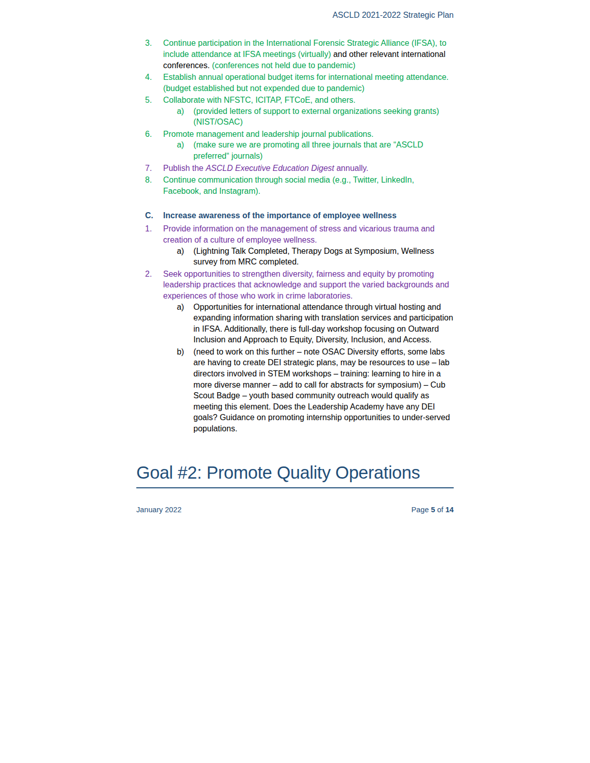ASCLD 2021-2022 Strategic Plan
3. Continue participation in the International Forensic Strategic Alliance (IFSA), to include attendance at IFSA meetings (virtually) and other relevant international conferences. (conferences not held due to pandemic)
4. Establish annual operational budget items for international meeting attendance. (budget established but not expended due to pandemic)
5. Collaborate with NFSTC, ICITAP, FTCoE, and others.
a)(provided letters of support to external organizations seeking grants) (NIST/OSAC)
6. Promote management and leadership journal publications.
a)(make sure we are promoting all three journals that are “ASCLD preferred“ journals)
7. Publish the ASCLD Executive Education Digest annually.
8. Continue communication through social media (e.g., Twitter, LinkedIn, Facebook, and Instagram).
C. Increase awareness of the importance of employee wellness
1. Provide information on the management of stress and vicarious trauma and creation of a culture of employee wellness.
a)(Lightning Talk Completed, Therapy Dogs at Symposium, Wellness survey from MRC completed.
2. Seek opportunities to strengthen diversity, fairness and equity by promoting leadership practices that acknowledge and support the varied backgrounds and experiences of those who work in crime laboratories.
a) Opportunities for international attendance through virtual hosting and expanding information sharing with translation services and participation in IFSA. Additionally, there is full-day workshop focusing on Outward Inclusion and Approach to Equity, Diversity, Inclusion, and Access.
b)(need to work on this further – note OSAC Diversity efforts, some labs are having to create DEI strategic plans, may be resources to use – lab directors involved in STEM workshops – training: learning to hire in a more diverse manner – add to call for abstracts for symposium) – Cub Scout Badge – youth based community outreach would qualify as meeting this element. Does the Leadership Academy have any DEI goals? Guidance on promoting internship opportunities to under-served populations.
Goal #2: Promote Quality Operations
January 2022 Page 5 of 14